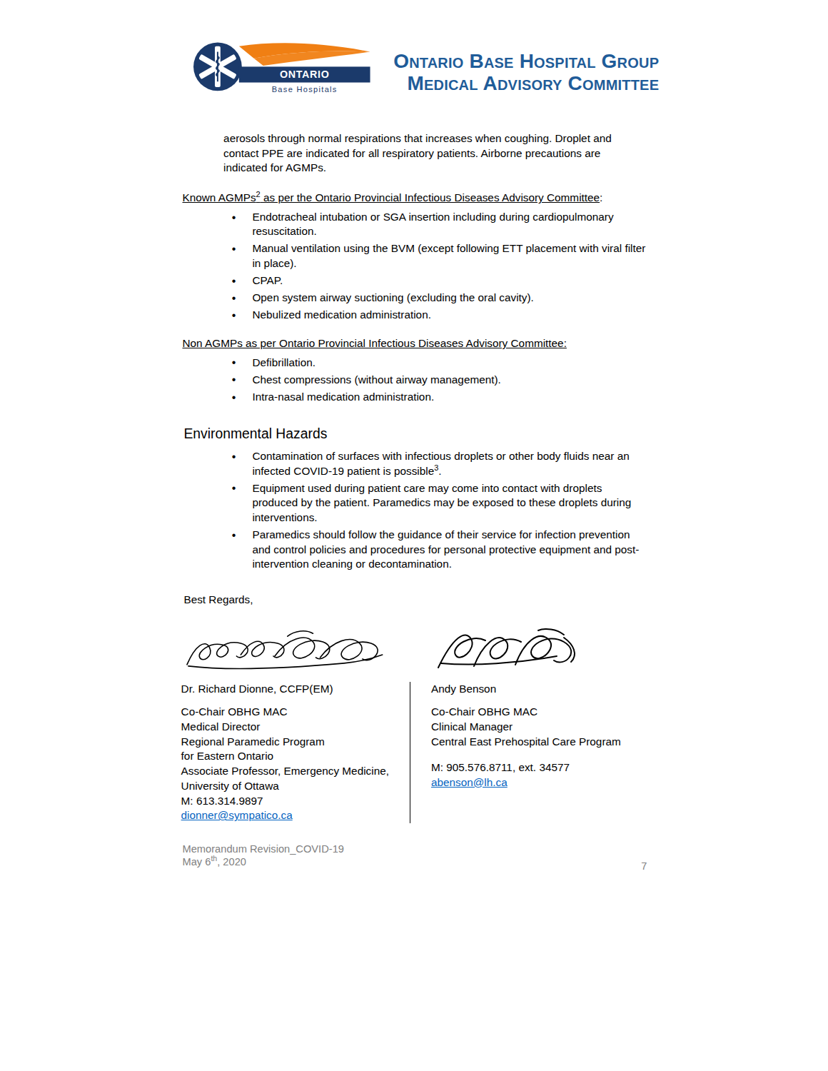ONTARIO Base Hospitals
Ontario Base Hospital Group Medical Advisory Committee
aerosols through normal respirations that increases when coughing. Droplet and contact PPE are indicated for all respiratory patients. Airborne precautions are indicated for AGMPs.
Known AGMPs2 as per the Ontario Provincial Infectious Diseases Advisory Committee:
Endotracheal intubation or SGA insertion including during cardiopulmonary resuscitation.
Manual ventilation using the BVM (except following ETT placement with viral filter in place).
CPAP.
Open system airway suctioning (excluding the oral cavity).
Nebulized medication administration.
Non AGMPs as per Ontario Provincial Infectious Diseases Advisory Committee:
Defibrillation.
Chest compressions (without airway management).
Intra-nasal medication administration.
Environmental Hazards
Contamination of surfaces with infectious droplets or other body fluids near an infected COVID-19 patient is possible3.
Equipment used during patient care may come into contact with droplets produced by the patient. Paramedics may be exposed to these droplets during interventions.
Paramedics should follow the guidance of their service for infection prevention and control policies and procedures for personal protective equipment and post-intervention cleaning or decontamination.
Best Regards,
Dr. Richard Dionne, CCFP(EM)
Co-Chair OBHG MAC
Medical Director
Regional Paramedic Program
for Eastern Ontario
Associate Professor, Emergency Medicine,
University of Ottawa
M: 613.314.9897
dionner@sympatico.ca
Andy Benson
Co-Chair OBHG MAC
Clinical Manager
Central East Prehospital Care Program
M: 905.576.8711, ext. 34577
abenson@lh.ca
Memorandum Revision_COVID-19
May 6th, 2020
7